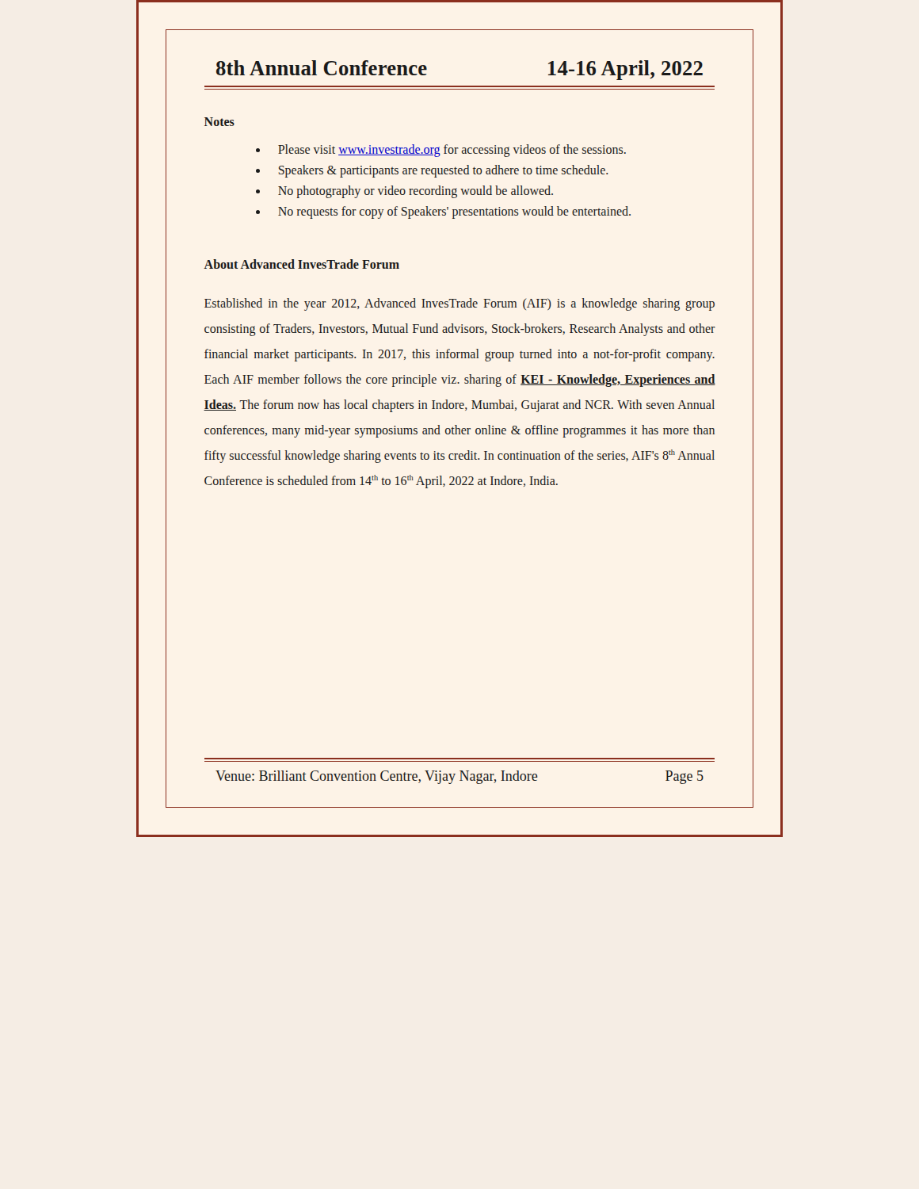8th Annual Conference 14-16 April, 2022
Notes
Please visit www.investrade.org for accessing videos of the sessions.
Speakers & participants are requested to adhere to time schedule.
No photography or video recording would be allowed.
No requests for copy of Speakers' presentations would be entertained.
About Advanced InvesTrade Forum
Established in the year 2012, Advanced InvesTrade Forum (AIF) is a knowledge sharing group consisting of Traders, Investors, Mutual Fund advisors, Stock-brokers, Research Analysts and other financial market participants. In 2017, this informal group turned into a not-for-profit company. Each AIF member follows the core principle viz. sharing of KEI - Knowledge, Experiences and Ideas. The forum now has local chapters in Indore, Mumbai, Gujarat and NCR. With seven Annual conferences, many mid-year symposiums and other online & offline programmes it has more than fifty successful knowledge sharing events to its credit. In continuation of the series, AIF's 8th Annual Conference is scheduled from 14th to 16th April, 2022 at Indore, India.
Venue: Brilliant Convention Centre, Vijay Nagar, Indore Page 5